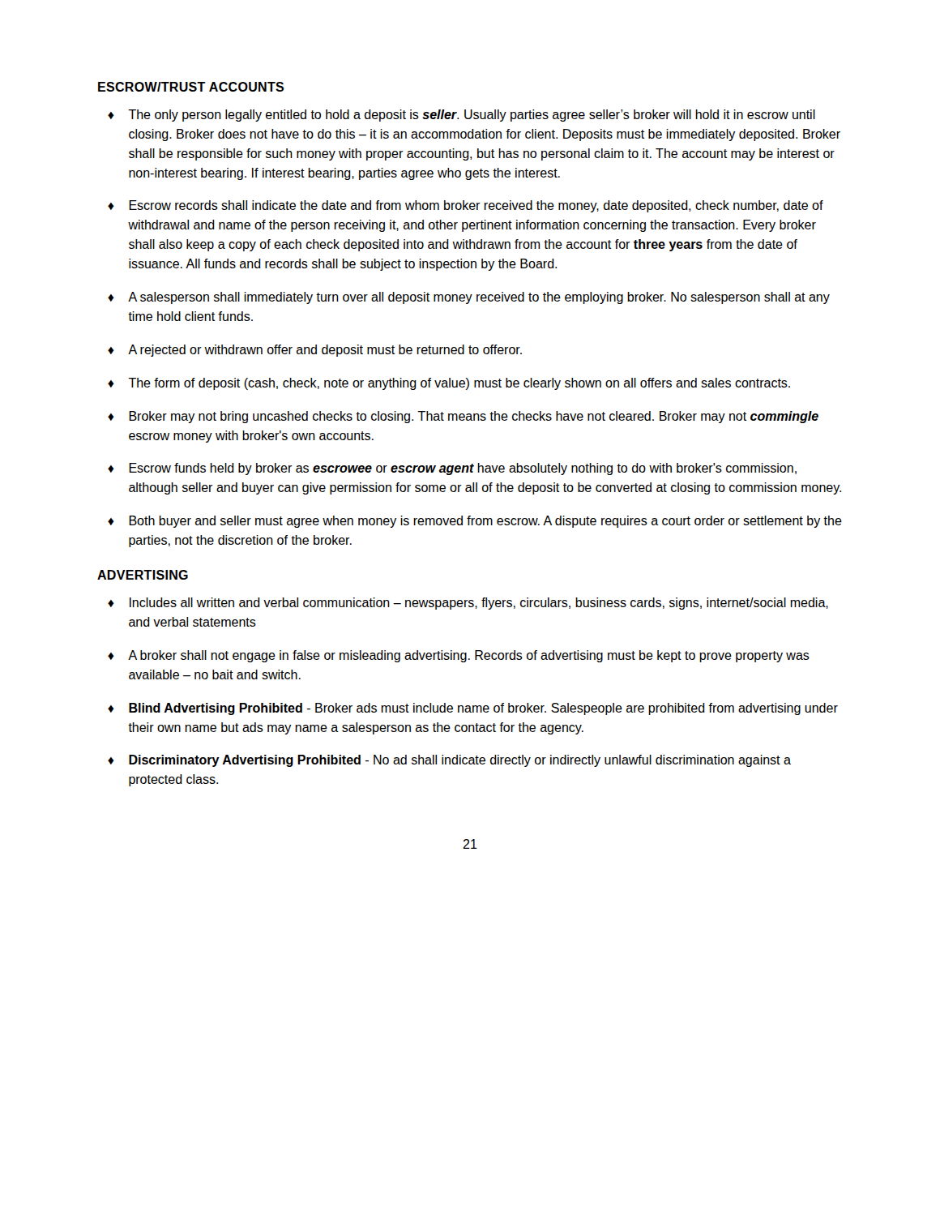ESCROW/TRUST ACCOUNTS
The only person legally entitled to hold a deposit is seller. Usually parties agree seller’s broker will hold it in escrow until closing. Broker does not have to do this – it is an accommodation for client. Deposits must be immediately deposited. Broker shall be responsible for such money with proper accounting, but has no personal claim to it. The account may be interest or non-interest bearing. If interest bearing, parties agree who gets the interest.
Escrow records shall indicate the date and from whom broker received the money, date deposited, check number, date of withdrawal and name of the person receiving it, and other pertinent information concerning the transaction. Every broker shall also keep a copy of each check deposited into and withdrawn from the account for three years from the date of issuance. All funds and records shall be subject to inspection by the Board.
A salesperson shall immediately turn over all deposit money received to the employing broker. No salesperson shall at any time hold client funds.
A rejected or withdrawn offer and deposit must be returned to offeror.
The form of deposit (cash, check, note or anything of value) must be clearly shown on all offers and sales contracts.
Broker may not bring uncashed checks to closing. That means the checks have not cleared. Broker may not commingle escrow money with broker's own accounts.
Escrow funds held by broker as escrowee or escrow agent have absolutely nothing to do with broker's commission, although seller and buyer can give permission for some or all of the deposit to be converted at closing to commission money.
Both buyer and seller must agree when money is removed from escrow. A dispute requires a court order or settlement by the parties, not the discretion of the broker.
ADVERTISING
Includes all written and verbal communication – newspapers, flyers, circulars, business cards, signs, internet/social media, and verbal statements
A broker shall not engage in false or misleading advertising. Records of advertising must be kept to prove property was available – no bait and switch.
Blind Advertising Prohibited - Broker ads must include name of broker. Salespeople are prohibited from advertising under their own name but ads may name a salesperson as the contact for the agency.
Discriminatory Advertising Prohibited - No ad shall indicate directly or indirectly unlawful discrimination against a protected class.
21